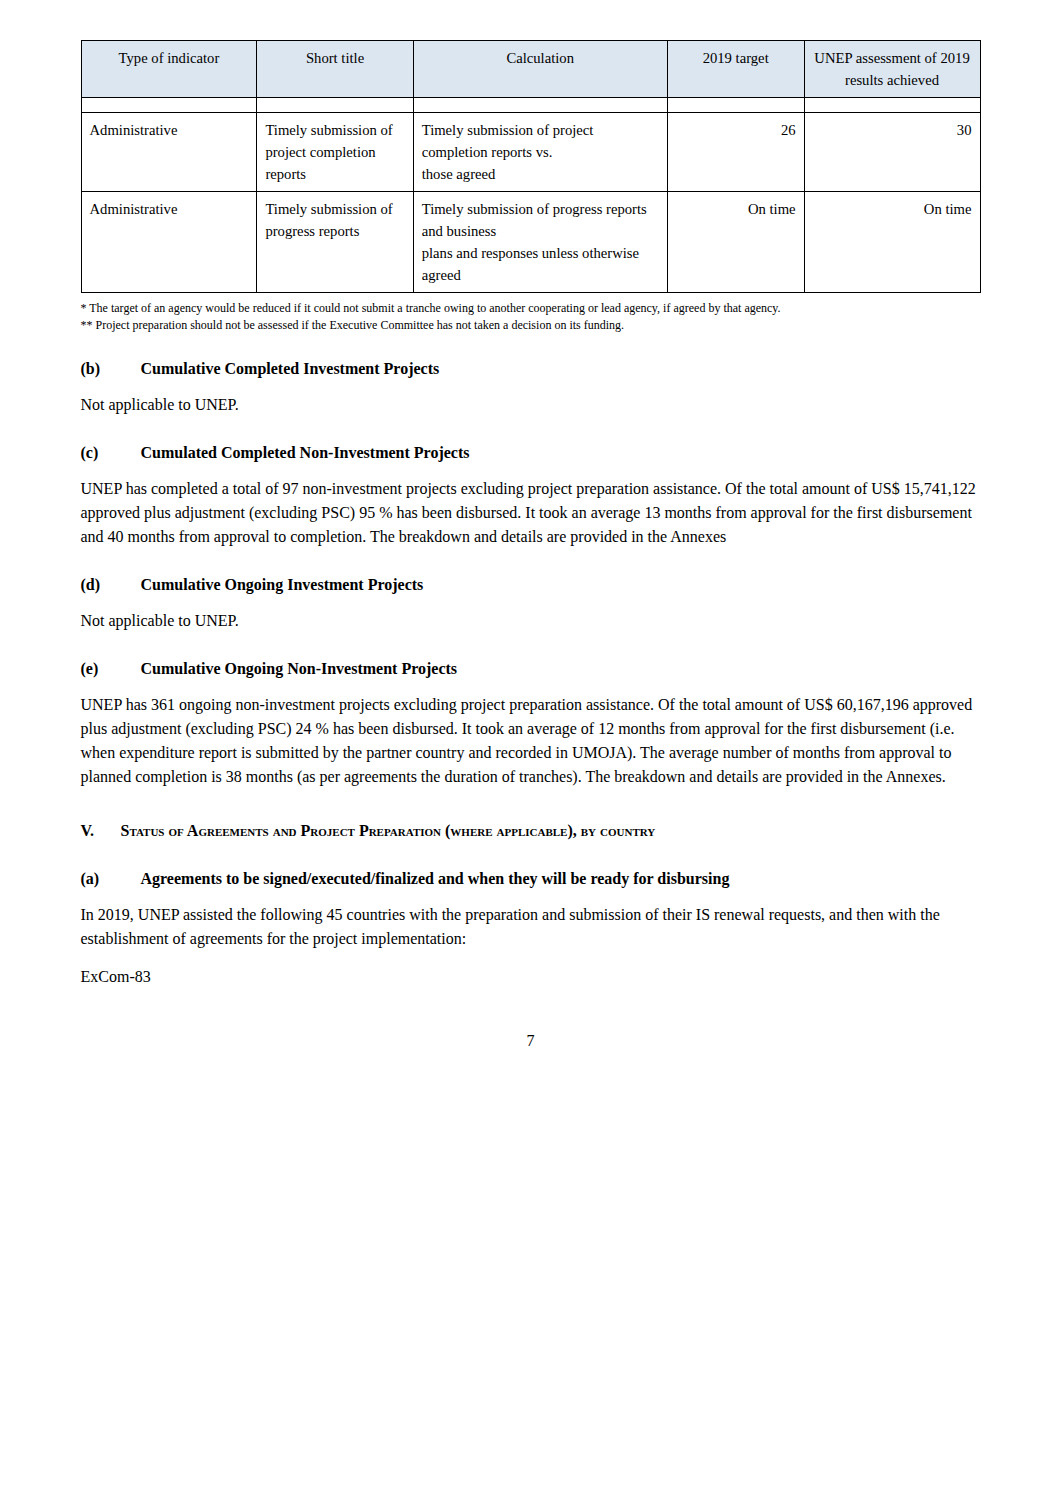| Type of indicator | Short title | Calculation | 2019 target | UNEP assessment of 2019 results achieved |
| --- | --- | --- | --- | --- |
| Administrative | Timely submission of project completion reports | Timely submission of project completion reports vs. those agreed | 26 | 30 |
| Administrative | Timely submission of progress reports | Timely submission of progress reports and business plans and responses unless otherwise agreed | On time | On time |
* The target of an agency would be reduced if it could not submit a tranche owing to another cooperating or lead agency, if agreed by that agency.
** Project preparation should not be assessed if the Executive Committee has not taken a decision on its funding.
(b) Cumulative Completed Investment Projects
Not applicable to UNEP.
(c) Cumulated Completed Non-Investment Projects
UNEP has completed a total of 97 non-investment projects excluding project preparation assistance. Of the total amount of US$ 15,741,122 approved plus adjustment (excluding PSC) 95 % has been disbursed. It took an average 13 months from approval for the first disbursement and 40 months from approval to completion. The breakdown and details are provided in the Annexes
(d) Cumulative Ongoing Investment Projects
Not applicable to UNEP.
(e) Cumulative Ongoing Non-Investment Projects
UNEP has 361 ongoing non-investment projects excluding project preparation assistance. Of the total amount of US$ 60,167,196 approved plus adjustment (excluding PSC) 24 % has been disbursed. It took an average of 12 months from approval for the first disbursement (i.e. when expenditure report is submitted by the partner country and recorded in UMOJA). The average number of months from approval to planned completion is 38 months (as per agreements the duration of tranches). The breakdown and details are provided in the Annexes.
V. Status of Agreements and Project Preparation (where applicable), by country
(a) Agreements to be signed/executed/finalized and when they will be ready for disbursing
In 2019, UNEP assisted the following 45 countries with the preparation and submission of their IS renewal requests, and then with the establishment of agreements for the project implementation:
ExCom-83
7